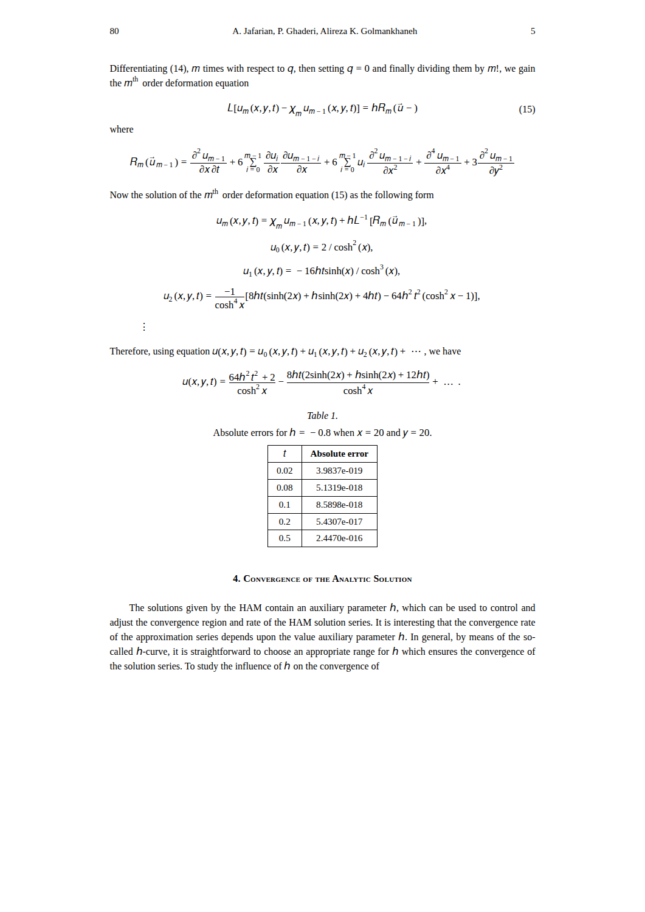80 A. Jafarian, P. Ghaderi, Alireza K. Golmankhaneh 5
Differentiating (14), m times with respect to q, then setting q=0 and finally dividing them by m!, we gain the mth order deformation equation
L[um(x,y,t) − χmum−1(x,y,t)] = hRm(u→−) (15)
where
Rm(u→m−1) = ∂2um−1 ∂x∂t + 6 ∑ i=0 m−1 ∂ui ∂x ∂um−1−i ∂x + 6 ∑ i=0 m−1 ui ∂2um−1−i ∂x2 + ∂4um−1 ∂x4 + 3 ∂2um−1 ∂y2
Now the solution of the mth order deformation equation (15) as the following form
um(x,y,t) = χmum−1(x,y,t) + hL−1[Rm(u→m−1)],
u0(x,y,t) = 2/cosh2(x),
u1(x,y,t) = −16htsinh(x)/cosh3(x),
u2(x,y,t) = −1 cosh4x [ 8ht(sinh(2x)+hsinh(2x)+4ht) − 64h2t2(cosh2x−1) ] ,
⋮
Therefore, using equation u(x,y,t)=u0(x,y,t)+u1(x,y,t)+u2(x,y,t)+⋯, we have
u(x,y,t) = 64h2t2+2 cosh2x − 8ht(2sinh(2x)+hsinh(2x)+12ht) cosh4x +….
Table 1.
Absolute errors for h=−0.8 when x=20 and y=20.
| t | Absolute error |
| --- | --- |
| 0.02 | 3.9837e-019 |
| 0.08 | 5.1319e-018 |
| 0.1 | 8.5898e-018 |
| 0.2 | 5.4307e-017 |
| 0.5 | 2.4470e-016 |
4. Convergence of the Analytic Solution
The solutions given by the HAM contain an auxiliary parameter h, which can be used to control and adjust the convergence region and rate of the HAM solution series. It is interesting that the convergence rate of the approximation series depends upon the value auxiliary parameter h. In general, by means of the so-called h-curve, it is straightforward to choose an appropriate range for h which ensures the convergence of the solution series. To study the influence of h on the convergence of